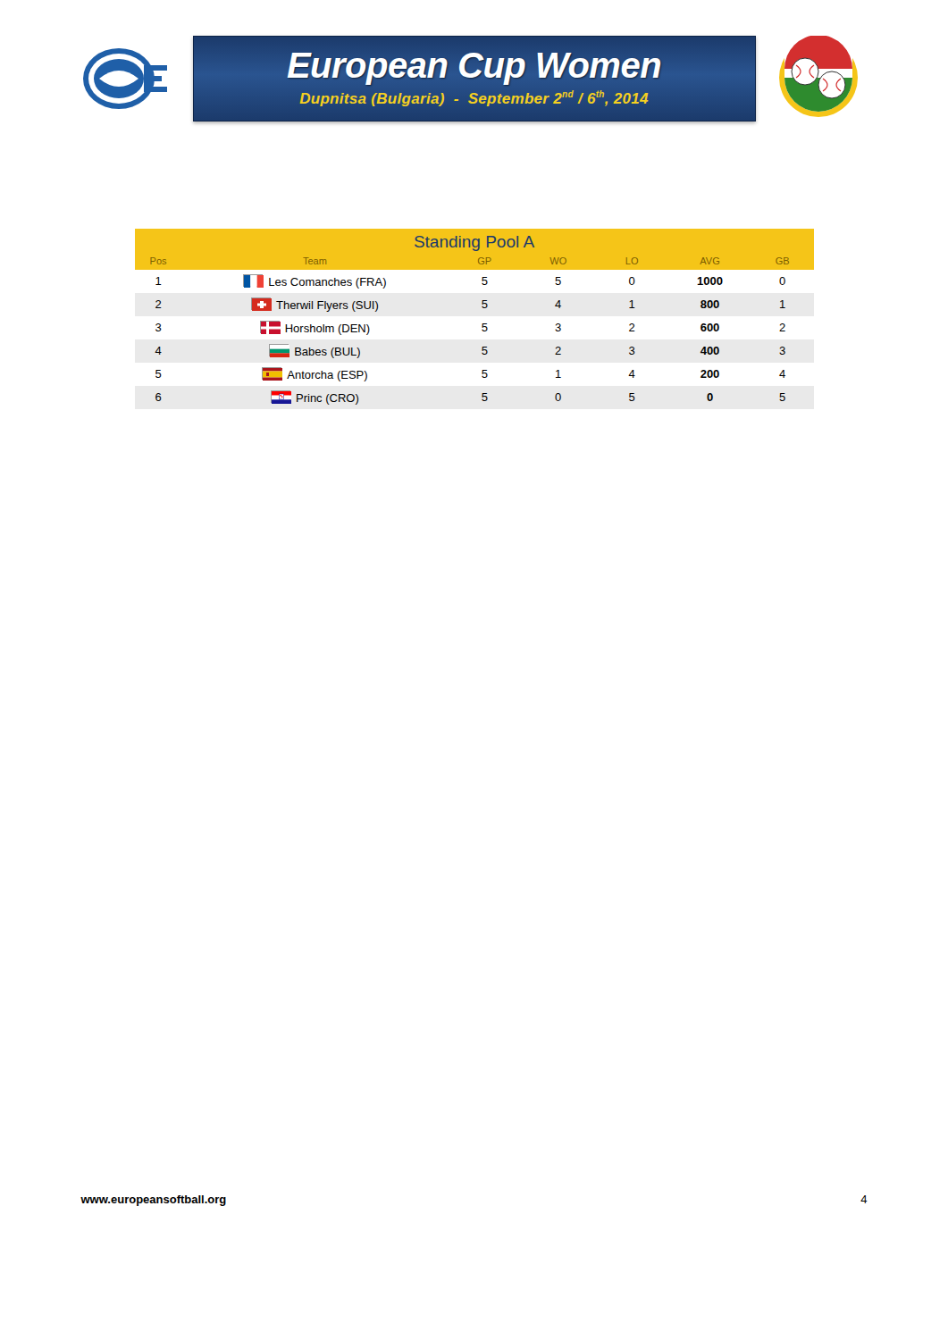European Cup Women
Dupnitsa (Bulgaria) - September 2nd / 6th, 2014
Standing Pool A
| Pos | Team | GP | WO | LO | AVG | GB |
| --- | --- | --- | --- | --- | --- | --- |
| 1 | Les Comanches (FRA) | 5 | 5 | 0 | 1000 | 0 |
| 2 | Therwil Flyers (SUI) | 5 | 4 | 1 | 800 | 1 |
| 3 | Horsholm (DEN) | 5 | 3 | 2 | 600 | 2 |
| 4 | Babes (BUL) | 5 | 2 | 3 | 400 | 3 |
| 5 | Antorcha (ESP) | 5 | 1 | 4 | 200 | 4 |
| 6 | Princ (CRO) | 5 | 0 | 5 | 0 | 5 |
www.europeansoftball.org 4